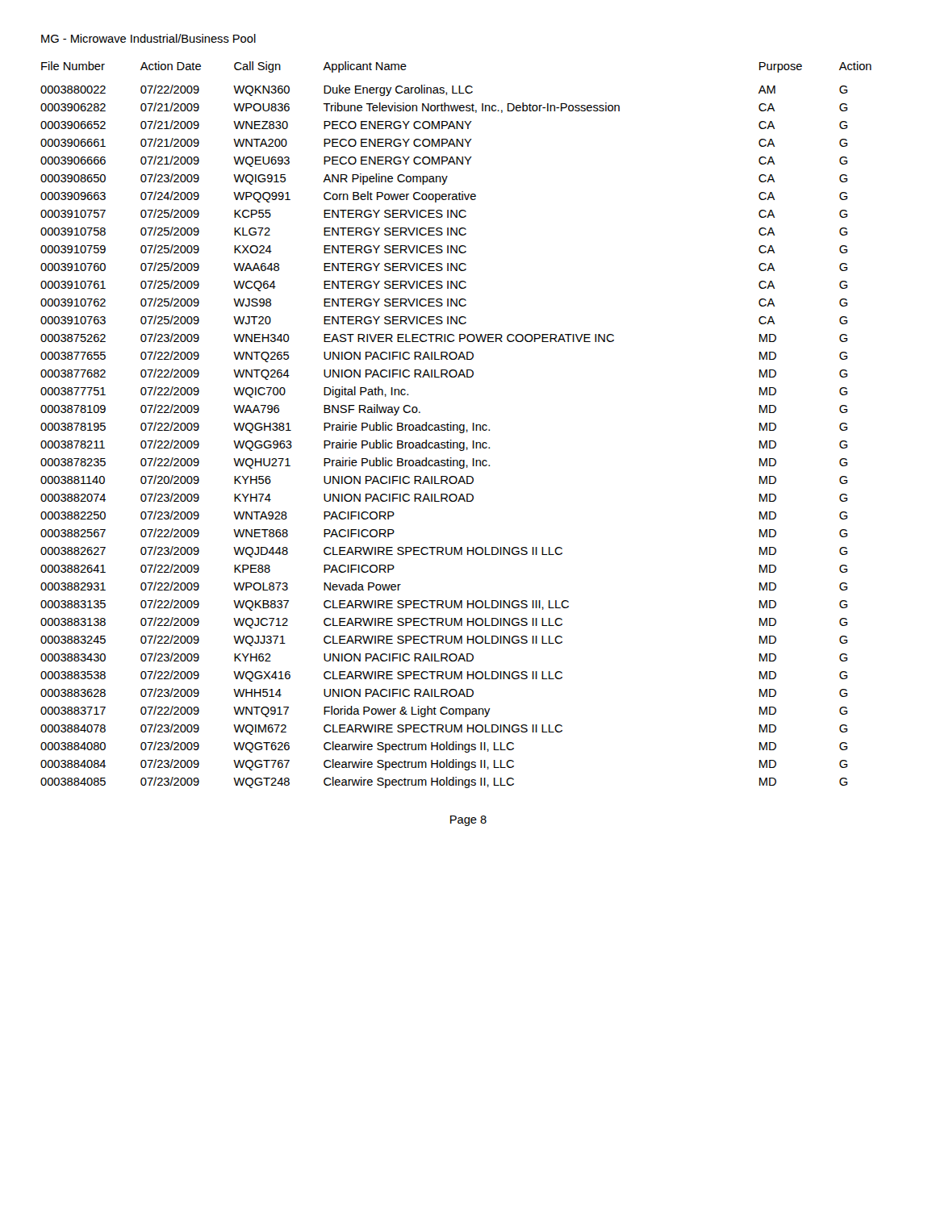MG - Microwave Industrial/Business Pool
| File Number | Action Date | Call Sign | Applicant Name | Purpose | Action |
| --- | --- | --- | --- | --- | --- |
| 0003880022 | 07/22/2009 | WQKN360 | Duke Energy Carolinas, LLC | AM | G |
| 0003906282 | 07/21/2009 | WPOU836 | Tribune Television Northwest, Inc., Debtor-In-Possession | CA | G |
| 0003906652 | 07/21/2009 | WNEZ830 | PECO ENERGY COMPANY | CA | G |
| 0003906661 | 07/21/2009 | WNTA200 | PECO ENERGY COMPANY | CA | G |
| 0003906666 | 07/21/2009 | WQEU693 | PECO ENERGY COMPANY | CA | G |
| 0003908650 | 07/23/2009 | WQIG915 | ANR Pipeline Company | CA | G |
| 0003909663 | 07/24/2009 | WPQQ991 | Corn Belt Power Cooperative | CA | G |
| 0003910757 | 07/25/2009 | KCP55 | ENTERGY SERVICES INC | CA | G |
| 0003910758 | 07/25/2009 | KLG72 | ENTERGY SERVICES INC | CA | G |
| 0003910759 | 07/25/2009 | KXO24 | ENTERGY SERVICES INC | CA | G |
| 0003910760 | 07/25/2009 | WAA648 | ENTERGY SERVICES INC | CA | G |
| 0003910761 | 07/25/2009 | WCQ64 | ENTERGY SERVICES INC | CA | G |
| 0003910762 | 07/25/2009 | WJS98 | ENTERGY SERVICES INC | CA | G |
| 0003910763 | 07/25/2009 | WJT20 | ENTERGY SERVICES INC | CA | G |
| 0003875262 | 07/23/2009 | WNEH340 | EAST RIVER ELECTRIC POWER COOPERATIVE INC | MD | G |
| 0003877655 | 07/22/2009 | WNTQ265 | UNION PACIFIC RAILROAD | MD | G |
| 0003877682 | 07/22/2009 | WNTQ264 | UNION PACIFIC RAILROAD | MD | G |
| 0003877751 | 07/22/2009 | WQIC700 | Digital Path, Inc. | MD | G |
| 0003878109 | 07/22/2009 | WAA796 | BNSF Railway Co. | MD | G |
| 0003878195 | 07/22/2009 | WQGH381 | Prairie Public Broadcasting, Inc. | MD | G |
| 0003878211 | 07/22/2009 | WQGG963 | Prairie Public Broadcasting, Inc. | MD | G |
| 0003878235 | 07/22/2009 | WQHU271 | Prairie Public Broadcasting, Inc. | MD | G |
| 0003881140 | 07/20/2009 | KYH56 | UNION PACIFIC RAILROAD | MD | G |
| 0003882074 | 07/23/2009 | KYH74 | UNION PACIFIC RAILROAD | MD | G |
| 0003882250 | 07/23/2009 | WNTA928 | PACIFICORP | MD | G |
| 0003882567 | 07/22/2009 | WNET868 | PACIFICORP | MD | G |
| 0003882627 | 07/23/2009 | WQJD448 | CLEARWIRE SPECTRUM HOLDINGS II LLC | MD | G |
| 0003882641 | 07/22/2009 | KPE88 | PACIFICORP | MD | G |
| 0003882931 | 07/22/2009 | WPOL873 | Nevada Power | MD | G |
| 0003883135 | 07/22/2009 | WQKB837 | CLEARWIRE SPECTRUM HOLDINGS III, LLC | MD | G |
| 0003883138 | 07/22/2009 | WQJC712 | CLEARWIRE SPECTRUM HOLDINGS II LLC | MD | G |
| 0003883245 | 07/22/2009 | WQJJ371 | CLEARWIRE SPECTRUM HOLDINGS II LLC | MD | G |
| 0003883430 | 07/23/2009 | KYH62 | UNION PACIFIC RAILROAD | MD | G |
| 0003883538 | 07/22/2009 | WQGX416 | CLEARWIRE SPECTRUM HOLDINGS II LLC | MD | G |
| 0003883628 | 07/23/2009 | WHH514 | UNION PACIFIC RAILROAD | MD | G |
| 0003883717 | 07/22/2009 | WNTQ917 | Florida Power & Light Company | MD | G |
| 0003884078 | 07/23/2009 | WQIM672 | CLEARWIRE SPECTRUM HOLDINGS II LLC | MD | G |
| 0003884080 | 07/23/2009 | WQGT626 | Clearwire Spectrum Holdings II, LLC | MD | G |
| 0003884084 | 07/23/2009 | WQGT767 | Clearwire Spectrum Holdings II, LLC | MD | G |
| 0003884085 | 07/23/2009 | WQGT248 | Clearwire Spectrum Holdings II, LLC | MD | G |
Page 8